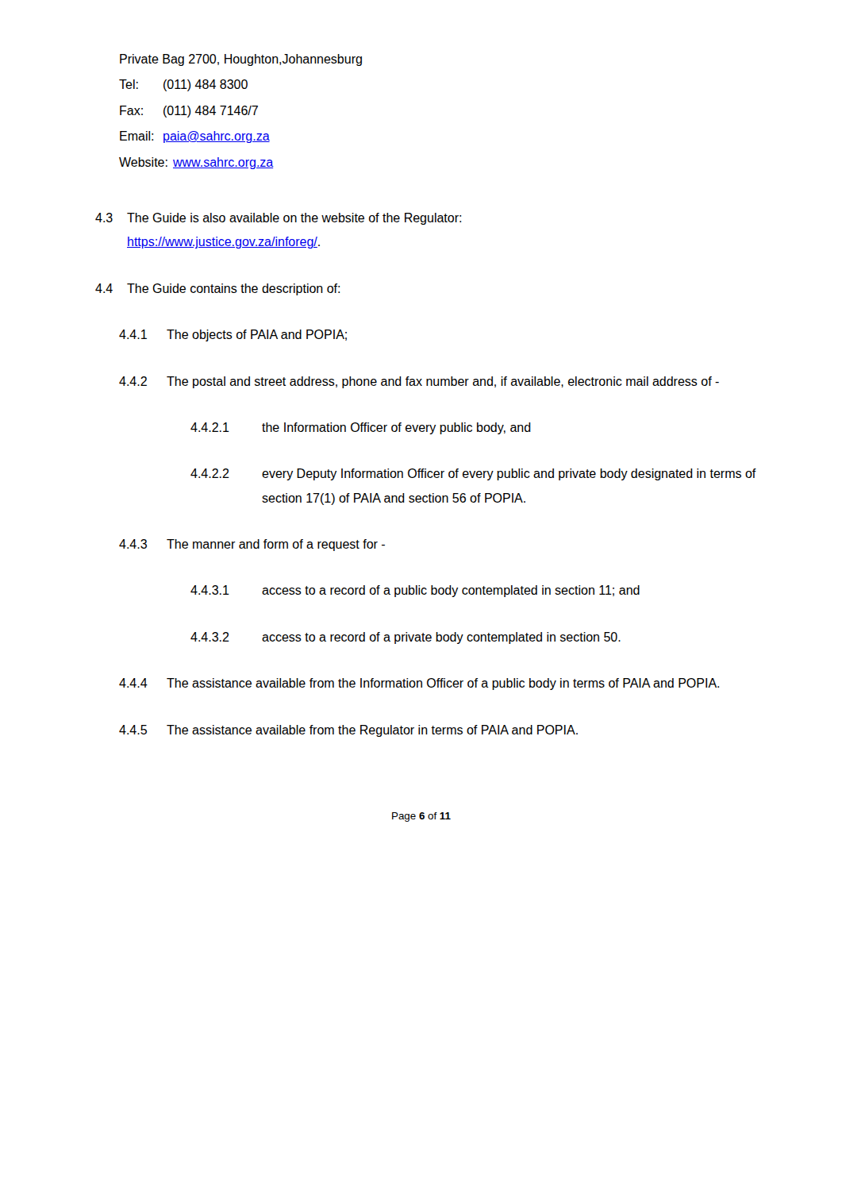Private Bag 2700, Houghton,Johannesburg
Tel: (011) 484 8300
Fax: (011) 484 7146/7
Email: paia@sahrc.org.za
Website: www.sahrc.org.za
4.3 The Guide is also available on the website of the Regulator:
https://www.justice.gov.za/inforeg/.
4.4 The Guide contains the description of:
4.4.1 The objects of PAIA and POPIA;
4.4.2 The postal and street address, phone and fax number and, if available, electronic mail address of -
4.4.2.1 the Information Officer of every public body, and
4.4.2.2 every Deputy Information Officer of every public and private body designated in terms of section 17(1) of PAIA and section 56 of POPIA.
4.4.3 The manner and form of a request for -
4.4.3.1 access to a record of a public body contemplated in section 11; and
4.4.3.2 access to a record of a private body contemplated in section 50.
4.4.4 The assistance available from the Information Officer of a public body in terms of PAIA and POPIA.
4.4.5 The assistance available from the Regulator in terms of PAIA and POPIA.
Page 6 of 11